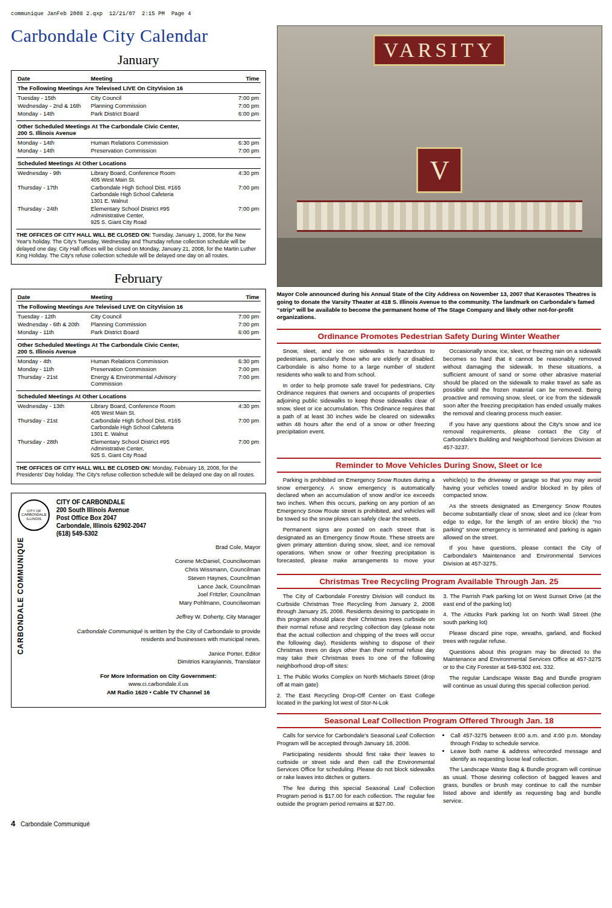communique JanFeb 2008 2.qxp 12/21/07 2:15 PM Page 4
Carbondale City Calendar
January
| Date | Meeting | Time |
| --- | --- | --- |
| The Following Meetings Are Televised LIVE On CityVision 16 |
| Tuesday - 15th | City Council | 7:00 pm |
| Wednesday - 2nd & 16th | Planning Commission | 7:00 pm |
| Monday - 14th | Park District Board | 6:00 pm |
| Other Scheduled Meetings At The Carbondale Civic Center, 200 S. Illinois Avenue |
| Monday - 14th | Human Relations Commission | 6:30 pm |
| Monday - 14th | Preservation Commission | 7:00 pm |
| Scheduled Meetings At Other Locations |
| Wednesday - 9th | Library Board, Conference Room 405 West Main St. | 4:30 pm |
| Thursday - 17th | Carbondale High School Dist. #165 Carbondale High School Cafeteria 1301 E. Walnut | 7:00 pm |
| Thursday - 24th | Elementary School District #95 Administrative Center, 925 S. Giant City Road | 7:00 pm |
THE OFFICES OF CITY HALL WILL BE CLOSED ON: Tuesday, January 1, 2008, for the New Year's holiday. The City's Tuesday, Wednesday and Thursday refuse collection schedule will be delayed one day. City Hall offices will be closed on Monday, January 21, 2008, for the Martin Luther King Holiday. The City's refuse collection schedule will be delayed one day on all routes.
February
| Date | Meeting | Time |
| --- | --- | --- |
| The Following Meetings Are Televised LIVE On CityVision 16 |
| Tuesday - 12th | City Council | 7:00 pm |
| Wednesday - 6th & 20th | Planning Commission | 7:00 pm |
| Monday - 11th | Park District Board | 6:00 pm |
| Other Scheduled Meetings At The Carbondale Civic Center, 200 S. Illinois Avenue |
| Monday - 4th | Human Relations Commission | 6:30 pm |
| Monday - 11th | Preservation Commission | 7:00 pm |
| Thursday - 21st | Energy & Environmental Advisory Commission | 7:00 pm |
| Scheduled Meetings At Other Locations |
| Wednesday - 13th | Library Board, Conference Room 405 West Main St. | 4:30 pm |
| Thursday - 21st | Carbondale High School Dist. #165 Carbondale High School Cafeteria 1301 E. Walnut | 7:00 pm |
| Thursday - 28th | Elementary School District #95 Administrative Center, 925 S. Giant City Road | 7:00 pm |
THE OFFICES OF CITY HALL WILL BE CLOSED ON: Monday, February 18, 2008, for the Presidents' Day holiday. The City's refuse collection schedule will be delayed one day on all routes.
CITY OF
CARBONDALE
ILLINOIS
CARBONDALE COMMUNIQUE
CITY OF CARBONDALE
200 South Illinois Avenue
Post Office Box 2047
Carbondale, Illinois 62902-2047
(618) 549-5302
Brad Cole, Mayor
Corene McDaniel, Councilwoman
Chris Wissmann, Councilman
Steven Haynes, Councilman
Lance Jack, Councilman
Joel Fritzler, Councilman
Mary Pohlmann, Councilwoman
Jeffrey W. Doherty, City Manager
Carbondale Communiqué is written by the City of Carbondale to provide residents and businesses with municipal news.
Janice Porter, Editor
Dimitrios Karayiannis, Translator
For More Information on City Government:
www.ci.carbondale.il.us
AM Radio 1620 • Cable TV Channel 16
VARSITY
V
Mayor Cole announced during his Annual State of the City Address on November 13, 2007 that Kerasotes Theatres is going to donate the Varsity Theater at 418 S. Illinois Avenue to the community. The landmark on Carbondale's famed “strip” will be available to become the permanent home of The Stage Company and likely other not-for-profit organizations.
Ordinance Promotes Pedestrian Safety During Winter Weather
Snow, sleet, and ice on sidewalks is hazardous to pedestrians, particularly those who are elderly or disabled. Carbondale is also home to a large number of student residents who walk to and from school.
In order to help promote safe travel for pedestrians, City Ordinance requires that owners and occupants of properties adjoining public sidewalks to keep those sidewalks clear of snow, sleet or ice accumulation. This Ordinance requires that a path of at least 30 inches wide be cleared on sidewalks within 48 hours after the end of a snow or other freezing precipitation event.
Occasionally snow, ice, sleet, or freezing rain on a sidewalk becomes so hard that it cannot be reasonably removed without damaging the sidewalk. In these situations, a sufficient amount of sand or some other abrasive material should be placed on the sidewalk to make travel as safe as possible until the frozen material can be removed. Being proactive and removing snow, sleet, or ice from the sidewalk soon after the freezing precipitation has ended usually makes the removal and clearing process much easier.
If you have any questions about the City's snow and ice removal requirements, please contact the City of Carbondale's Building and Neighborhood Services Division at 457-3237.
Reminder to Move Vehicles During Snow, Sleet or Ice
Parking is prohibited on Emergency Snow Routes during a snow emergency. A snow emergency is automatically declared when an accumulation of snow and/or ice exceeds two inches. When this occurs, parking on any portion of an Emergency Snow Route street is prohibited, and vehicles will be towed so the snow plows can safely clear the streets.
Permanent signs are posted on each street that is designated as an Emergency Snow Route. These streets are given primary attention during snow, sleet, and ice removal operations. When snow or other freezing precipitation is forecasted, please make arrangements to move your vehicle(s) to the driveway or garage so that you may avoid having your vehicles towed and/or blocked in by piles of compacted snow.
As the streets designated as Emergency Snow Routes become substantially clear of snow, sleet and ice (clear from edge to edge, for the length of an entire block) the “no parking” snow emergency is terminated and parking is again allowed on the street.
If you have questions, please contact the City of Carbondale's Maintenance and Environmental Services Division at 457-3275.
Christmas Tree Recycling Program Available Through Jan. 25
The City of Carbondale Forestry Division will conduct its Curbside Christmas Tree Recycling from January 2, 2008 through January 25, 2008. Residents desiring to participate in this program should place their Christmas trees curbside on their normal refuse and recycling collection day (please note that the actual collection and chipping of the trees will occur the following day). Residents wishing to dispose of their Christmas trees on days other than their normal refuse day may take their Christmas trees to one of the following neighborhood drop-off sites:
1. The Public Works Complex on North Michaels Street (drop off at main gate)
2. The East Recycling Drop-Off Center on East College located in the parking lot west of Stor-N-Lok
3. The Parrish Park parking lot on West Sunset Drive (at the east end of the parking lot)
4. The Attucks Park parking lot on North Wall Street (the south parking lot)
Please discard pine rope, wreaths, garland, and flocked trees with regular refuse.
Questions about this program may be directed to the Maintenance and Environmental Services Office at 457-3275 or to the City Forester at 549-5302 ext. 332.
The regular Landscape Waste Bag and Bundle program will continue as usual during this special collection period.
Seasonal Leaf Collection Program Offered Through Jan. 18
Calls for service for Carbondale's Seasonal Leaf Collection Program will be accepted through January 18, 2008.
Participating residents should first rake their leaves to curbside or street side and then call the Environmental Services Office for scheduling. Please do not block sidewalks or rake leaves into ditches or gutters.
The fee during this special Seasonal Leaf Collection Program period is $17.00 for each collection. The regular fee outside the program period remains at $27.00.
Call 457-3275 between 8:00 a.m. and 4:00 p.m. Monday through Friday to schedule service.
Leave both name & address w/recorded message and identify as requesting loose leaf collection.
The Landscape Waste Bag & Bundle program will continue as usual. Those desiring collection of bagged leaves and grass, bundles or brush may continue to call the number listed above and identify as requesting bag and bundle service.
4 Carbondale Communiqué